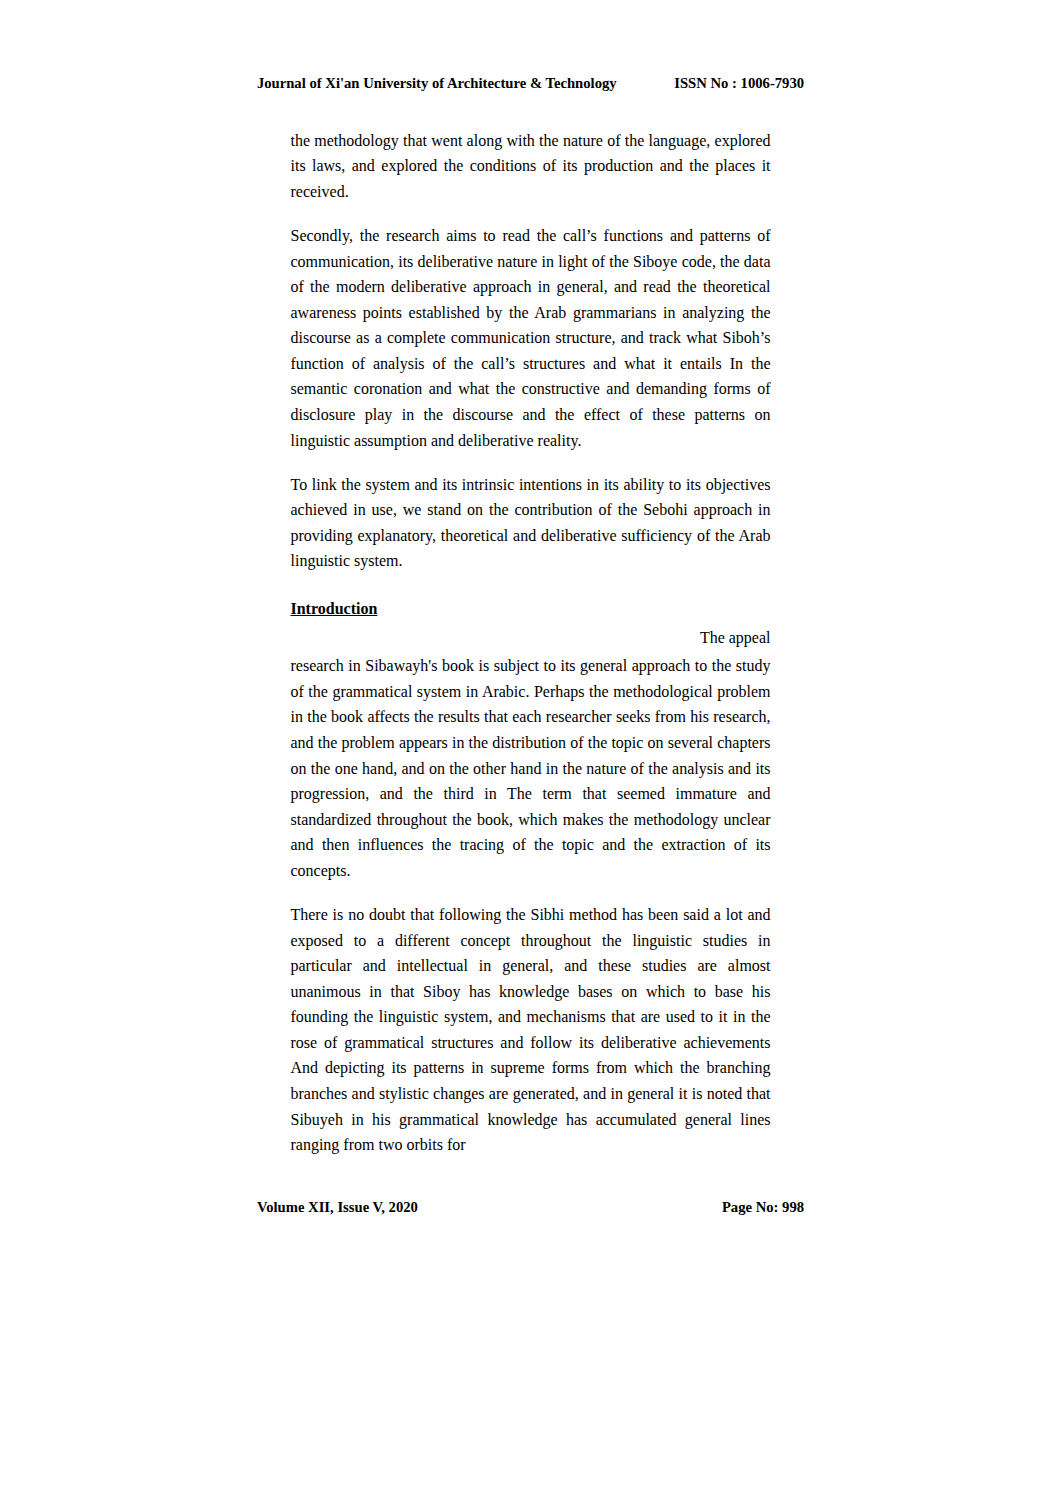Journal of Xi'an University of Architecture & Technology
ISSN No : 1006-7930
the methodology that went along with the nature of the language, explored its laws, and explored the conditions of its production and the places it received.
Secondly, the research aims to read the call’s functions and patterns of communication, its deliberative nature in light of the Siboye code, the data of the modern deliberative approach in general, and read the theoretical awareness points established by the Arab grammarians in analyzing the discourse as a complete communication structure, and track what Siboh’s function of analysis of the call’s structures and what it entails In the semantic coronation and what the constructive and demanding forms of disclosure play in the discourse and the effect of these patterns on linguistic assumption and deliberative reality.
To link the system and its intrinsic intentions in its ability to its objectives achieved in use, we stand on the contribution of the Sebohi approach in providing explanatory, theoretical and deliberative sufficiency of the Arab linguistic system.
Introduction
The appealresearch in Sibawayh's book is subject to its general approach to the study of the grammatical system in Arabic. Perhaps the methodological problem in the book affects the results that each researcher seeks from his research, and the problem appears in the distribution of the topic on several chapters on the one hand, and on the other hand in the nature of the analysis and its progression, and the third in The term that seemed immature and standardized throughout the book, which makes the methodology unclear and then influences the tracing of the topic and the extraction of its concepts.
There is no doubt that following the Sibhi method has been said a lot and exposed to a different concept throughout the linguistic studies in particular and intellectual in general, and these studies are almost unanimous in that Siboy has knowledge bases on which to base his founding the linguistic system, and mechanisms that are used to it in the rose of grammatical structures and follow its deliberative achievements And depicting its patterns in supreme forms from which the branching branches and stylistic changes are generated, and in general it is noted that Sibuyeh in his grammatical knowledge has accumulated general lines ranging from two orbits for
Volume XII, Issue V, 2020
Page No: 998